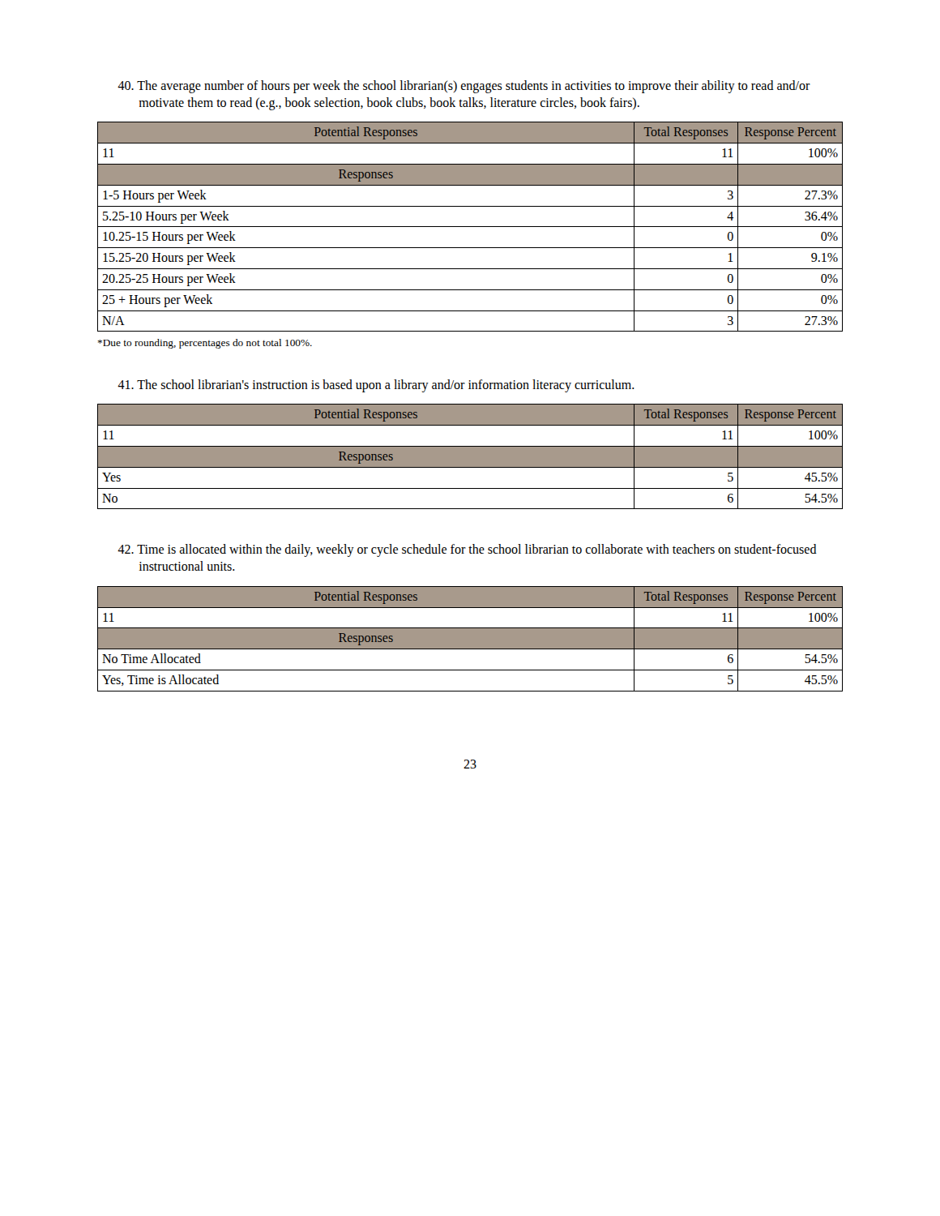40. The average number of hours per week the school librarian(s) engages students in activities to improve their ability to read and/or motivate them to read (e.g., book selection, book clubs, book talks, literature circles, book fairs).
| Potential Responses | Total Responses | Response Percent |
| --- | --- | --- |
| 11 | 11 | 100% |
| Responses | | |
| 1-5 Hours per Week | 3 | 27.3% |
| 5.25-10 Hours per Week | 4 | 36.4% |
| 10.25-15 Hours per Week | 0 | 0% |
| 15.25-20 Hours per Week | 1 | 9.1% |
| 20.25-25 Hours per Week | 0 | 0% |
| 25 + Hours per Week | 0 | 0% |
| N/A | 3 | 27.3% |
*Due to rounding, percentages do not total 100%.
41. The school librarian's instruction is based upon a library and/or information literacy curriculum.
| Potential Responses | Total Responses | Response Percent |
| --- | --- | --- |
| 11 | 11 | 100% |
| Responses | | |
| Yes | 5 | 45.5% |
| No | 6 | 54.5% |
42. Time is allocated within the daily, weekly or cycle schedule for the school librarian to collaborate with teachers on student-focused instructional units.
| Potential Responses | Total Responses | Response Percent |
| --- | --- | --- |
| 11 | 11 | 100% |
| Responses | | |
| No Time Allocated | 6 | 54.5% |
| Yes, Time is Allocated | 5 | 45.5% |
23